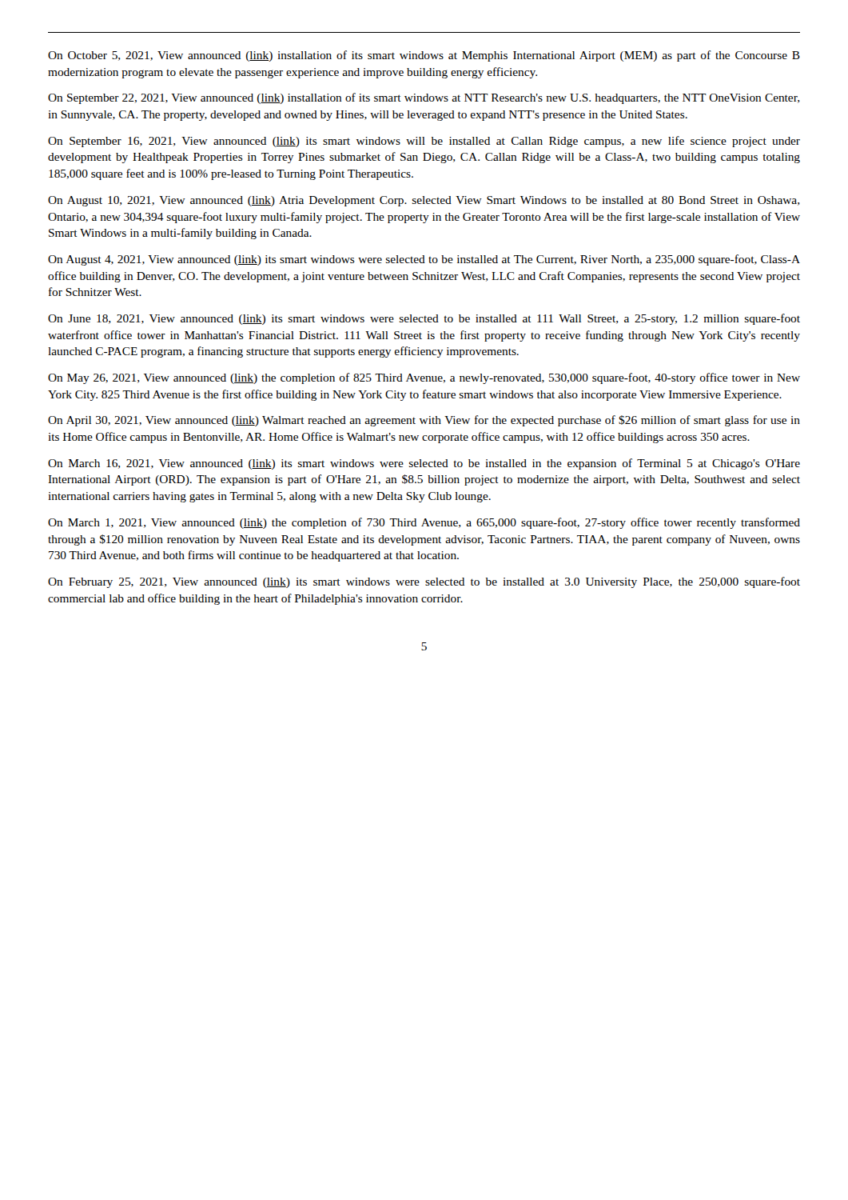On October 5, 2021, View announced (link) installation of its smart windows at Memphis International Airport (MEM) as part of the Concourse B modernization program to elevate the passenger experience and improve building energy efficiency.
On September 22, 2021, View announced (link) installation of its smart windows at NTT Research's new U.S. headquarters, the NTT OneVision Center, in Sunnyvale, CA. The property, developed and owned by Hines, will be leveraged to expand NTT's presence in the United States.
On September 16, 2021, View announced (link) its smart windows will be installed at Callan Ridge campus, a new life science project under development by Healthpeak Properties in Torrey Pines submarket of San Diego, CA. Callan Ridge will be a Class-A, two building campus totaling 185,000 square feet and is 100% pre-leased to Turning Point Therapeutics.
On August 10, 2021, View announced (link) Atria Development Corp. selected View Smart Windows to be installed at 80 Bond Street in Oshawa, Ontario, a new 304,394 square-foot luxury multi-family project. The property in the Greater Toronto Area will be the first large-scale installation of View Smart Windows in a multi-family building in Canada.
On August 4, 2021, View announced (link) its smart windows were selected to be installed at The Current, River North, a 235,000 square-foot, Class-A office building in Denver, CO. The development, a joint venture between Schnitzer West, LLC and Craft Companies, represents the second View project for Schnitzer West.
On June 18, 2021, View announced (link) its smart windows were selected to be installed at 111 Wall Street, a 25-story, 1.2 million square-foot waterfront office tower in Manhattan's Financial District. 111 Wall Street is the first property to receive funding through New York City's recently launched C-PACE program, a financing structure that supports energy efficiency improvements.
On May 26, 2021, View announced (link) the completion of 825 Third Avenue, a newly-renovated, 530,000 square-foot, 40-story office tower in New York City. 825 Third Avenue is the first office building in New York City to feature smart windows that also incorporate View Immersive Experience.
On April 30, 2021, View announced (link) Walmart reached an agreement with View for the expected purchase of $26 million of smart glass for use in its Home Office campus in Bentonville, AR. Home Office is Walmart's new corporate office campus, with 12 office buildings across 350 acres.
On March 16, 2021, View announced (link) its smart windows were selected to be installed in the expansion of Terminal 5 at Chicago's O'Hare International Airport (ORD). The expansion is part of O'Hare 21, an $8.5 billion project to modernize the airport, with Delta, Southwest and select international carriers having gates in Terminal 5, along with a new Delta Sky Club lounge.
On March 1, 2021, View announced (link) the completion of 730 Third Avenue, a 665,000 square-foot, 27-story office tower recently transformed through a $120 million renovation by Nuveen Real Estate and its development advisor, Taconic Partners. TIAA, the parent company of Nuveen, owns 730 Third Avenue, and both firms will continue to be headquartered at that location.
On February 25, 2021, View announced (link) its smart windows were selected to be installed at 3.0 University Place, the 250,000 square-foot commercial lab and office building in the heart of Philadelphia's innovation corridor.
5